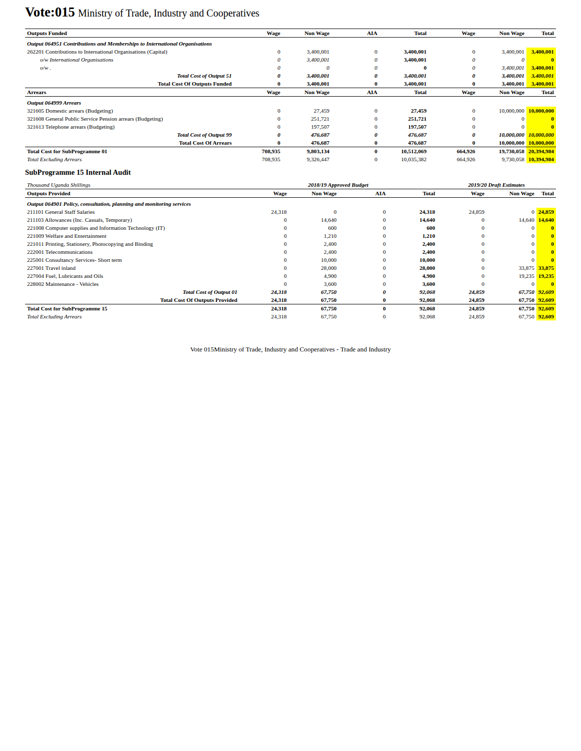Vote:015 Ministry of Trade, Industry and Cooperatives
| Outputs Funded | Wage | Non Wage | AIA | Total | Wage | Non Wage | Total |
| Output 064951 Contributions and Memberships to International Organisations |
| 262201 Contributions to International Organisations (Capital) | 0 | 3,400,001 | 0 | 3,400,001 | 0 | 3,400,001 | 3,400,001 |
| o/w International Organisations | 0 | 3,400,001 | 0 | 3,400,001 | 0 | 0 | 0 |
| o/w . | 0 | 0 | 0 | 0 | 0 | 3,400,001 | 3,400,001 |
| Total Cost of Output 51 | 0 | 3,400,001 | 0 | 3,400,001 | 0 | 3,400,001 | 3,400,001 |
| Total Cost Of Outputs Funded | 0 | 3,400,001 | 0 | 3,400,001 | 0 | 3,400,001 | 3,400,001 |
| Arrears | Wage | Non Wage | AIA | Total | Wage | Non Wage | Total |
| Output 064999 Arrears |
| 321605 Domestic arrears (Budgeting) | 0 | 27,459 | 0 | 27,459 | 0 | 10,000,000 | 10,000,000 |
| 321608 General Public Service Pension arrears (Budgeting) | 0 | 251,721 | 0 | 251,721 | 0 | 0 | 0 |
| 321613 Telephone arrears (Budgeting) | 0 | 197,507 | 0 | 197,507 | 0 | 0 | 0 |
| Total Cost of Output 99 | 0 | 476,687 | 0 | 476,687 | 0 | 10,000,000 | 10,000,000 |
| Total Cost Of Arrears | 0 | 476,687 | 0 | 476,687 | 0 | 10,000,000 | 10,000,000 |
| Total Cost for SubProgramme 01 | 708,935 | 9,803,134 | 0 | 10,512,069 | 664,926 | 19,730,058 | 20,394,984 |
| Total Excluding Arrears | 708,935 | 9,326,447 | 0 | 10,035,382 | 664,926 | 9,730,058 | 10,394,984 |
SubProgramme 15 Internal Audit
| Thousand Uganda Shillings | 2018/19 Approved Budget | 2019/20 Draft Estimates |
| Outputs Provided | Wage | Non Wage | AIA | Total | Wage | Non Wage | Total |
| Output 064901 Policy, consultation, planning and monitoring services |
| 211101 General Staff Salaries | 24,318 | 0 | 0 | 24,318 | 24,859 | 0 | 24,859 |
| 211103 Allowances (Inc. Casuals, Temporary) | 0 | 14,640 | 0 | 14,640 | 0 | 14,640 | 14,640 |
| 221008 Computer supplies and Information Technology (IT) | 0 | 600 | 0 | 600 | 0 | 0 | 0 |
| 221009 Welfare and Entertainment | 0 | 1,210 | 0 | 1,210 | 0 | 0 | 0 |
| 221011 Printing, Stationery, Photocopying and Binding | 0 | 2,400 | 0 | 2,400 | 0 | 0 | 0 |
| 222001 Telecommunications | 0 | 2,400 | 0 | 2,400 | 0 | 0 | 0 |
| 225001 Consultancy Services- Short term | 0 | 10,000 | 0 | 10,000 | 0 | 0 | 0 |
| 227001 Travel inland | 0 | 28,000 | 0 | 28,000 | 0 | 33,875 | 33,875 |
| 227004 Fuel, Lubricants and Oils | 0 | 4,900 | 0 | 4,900 | 0 | 19,235 | 19,235 |
| 228002 Maintenance - Vehicles | 0 | 3,600 | 0 | 3,600 | 0 | 0 | 0 |
| Total Cost of Output 01 | 24,318 | 67,750 | 0 | 92,068 | 24,859 | 67,750 | 92,609 |
| Total Cost Of Outputs Provided | 24,318 | 67,750 | 0 | 92,068 | 24,859 | 67,750 | 92,609 |
| Total Cost for SubProgramme 15 | 24,318 | 67,750 | 0 | 92,068 | 24,859 | 67,750 | 92,609 |
| Total Excluding Arrears | 24,318 | 67,750 | 0 | 92,068 | 24,859 | 67,750 | 92,609 |
Vote 015Ministry of Trade, Industry and Cooperatives - Trade and Industry